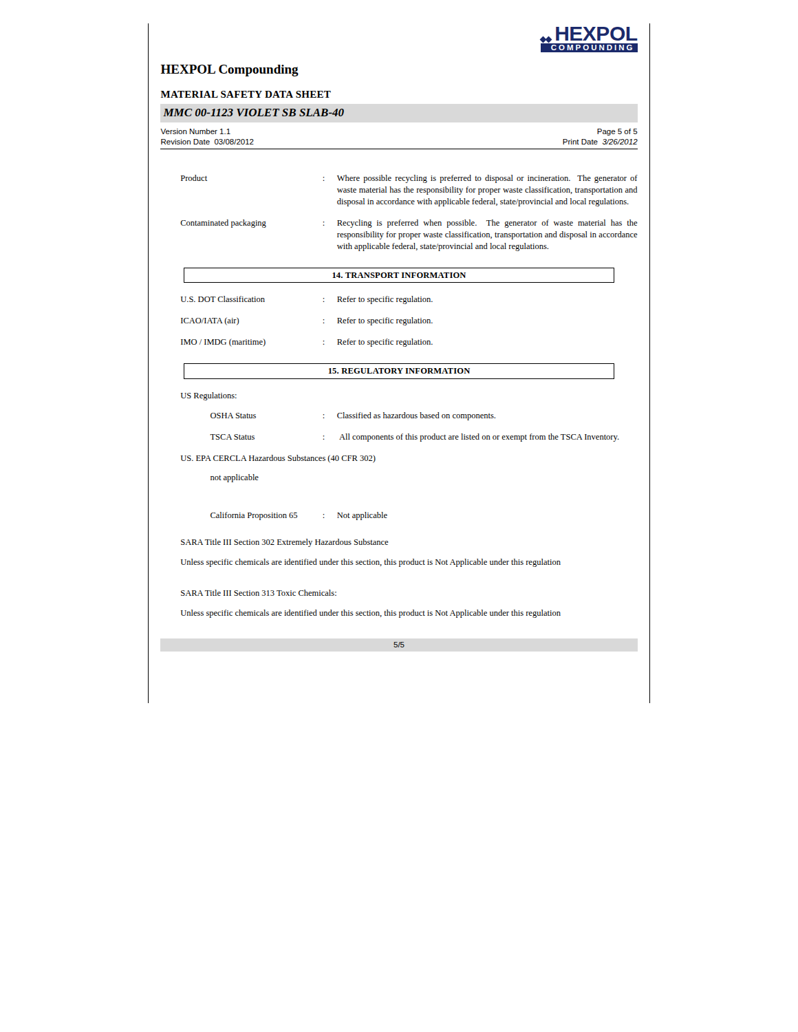HEXPOL
COMPOUNDING
HEXPOL Compounding
MATERIAL SAFETY DATA SHEET
MMC 00-1123 VIOLET SB SLAB-40
Version Number 1.1
Revision Date 03/08/2012
Page 5 of 5
Print Date 3/26/2012
Product
:
Where possible recycling is preferred to disposal or incineration. The generator of waste material has the responsibility for proper waste classification, transportation and disposal in accordance with applicable federal, state/provincial and local regulations.
Contaminated packaging
:
Recycling is preferred when possible. The generator of waste material has the responsibility for proper waste classification, transportation and disposal in accordance with applicable federal, state/provincial and local regulations.
14. TRANSPORT INFORMATION
U.S. DOT Classification
:
Refer to specific regulation.
ICAO/IATA (air)
:
Refer to specific regulation.
IMO / IMDG (maritime)
:
Refer to specific regulation.
15. REGULATORY INFORMATION
US Regulations:
OSHA Status
:
Classified as hazardous based on components.
TSCA Status
:
All components of this product are listed on or exempt from the TSCA Inventory.
US. EPA CERCLA Hazardous Substances (40 CFR 302)
not applicable
California Proposition 65
:
Not applicable
SARA Title III Section 302 Extremely Hazardous Substance
Unless specific chemicals are identified under this section, this product is Not Applicable under this regulation
SARA Title III Section 313 Toxic Chemicals:
Unless specific chemicals are identified under this section, this product is Not Applicable under this regulation
5/5